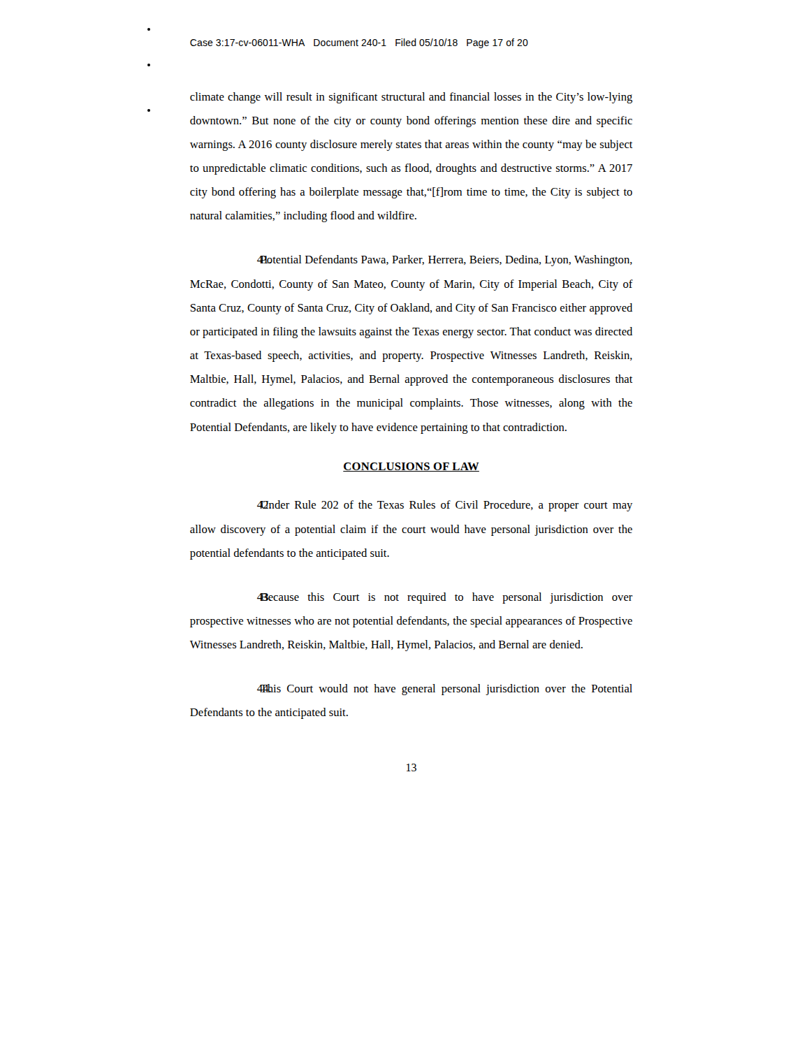Case 3:17-cv-06011-WHA Document 240-1 Filed 05/10/18 Page 17 of 20
climate change will result in significant structural and financial losses in the City’s low-lying downtown.” But none of the city or county bond offerings mention these dire and specific warnings. A 2016 county disclosure merely states that areas within the county “may be subject to unpredictable climatic conditions, such as flood, droughts and destructive storms.” A 2017 city bond offering has a boilerplate message that,“[f]rom time to time, the City is subject to natural calamities,” including flood and wildfire.
41. Potential Defendants Pawa, Parker, Herrera, Beiers, Dedina, Lyon, Washington, McRae, Condotti, County of San Mateo, County of Marin, City of Imperial Beach, City of Santa Cruz, County of Santa Cruz, City of Oakland, and City of San Francisco either approved or participated in filing the lawsuits against the Texas energy sector. That conduct was directed at Texas-based speech, activities, and property. Prospective Witnesses Landreth, Reiskin, Maltbie, Hall, Hymel, Palacios, and Bernal approved the contemporaneous disclosures that contradict the allegations in the municipal complaints. Those witnesses, along with the Potential Defendants, are likely to have evidence pertaining to that contradiction.
CONCLUSIONS OF LAW
42. Under Rule 202 of the Texas Rules of Civil Procedure, a proper court may allow discovery of a potential claim if the court would have personal jurisdiction over the potential defendants to the anticipated suit.
43. Because this Court is not required to have personal jurisdiction over prospective witnesses who are not potential defendants, the special appearances of Prospective Witnesses Landreth, Reiskin, Maltbie, Hall, Hymel, Palacios, and Bernal are denied.
44. This Court would not have general personal jurisdiction over the Potential Defendants to the anticipated suit.
13